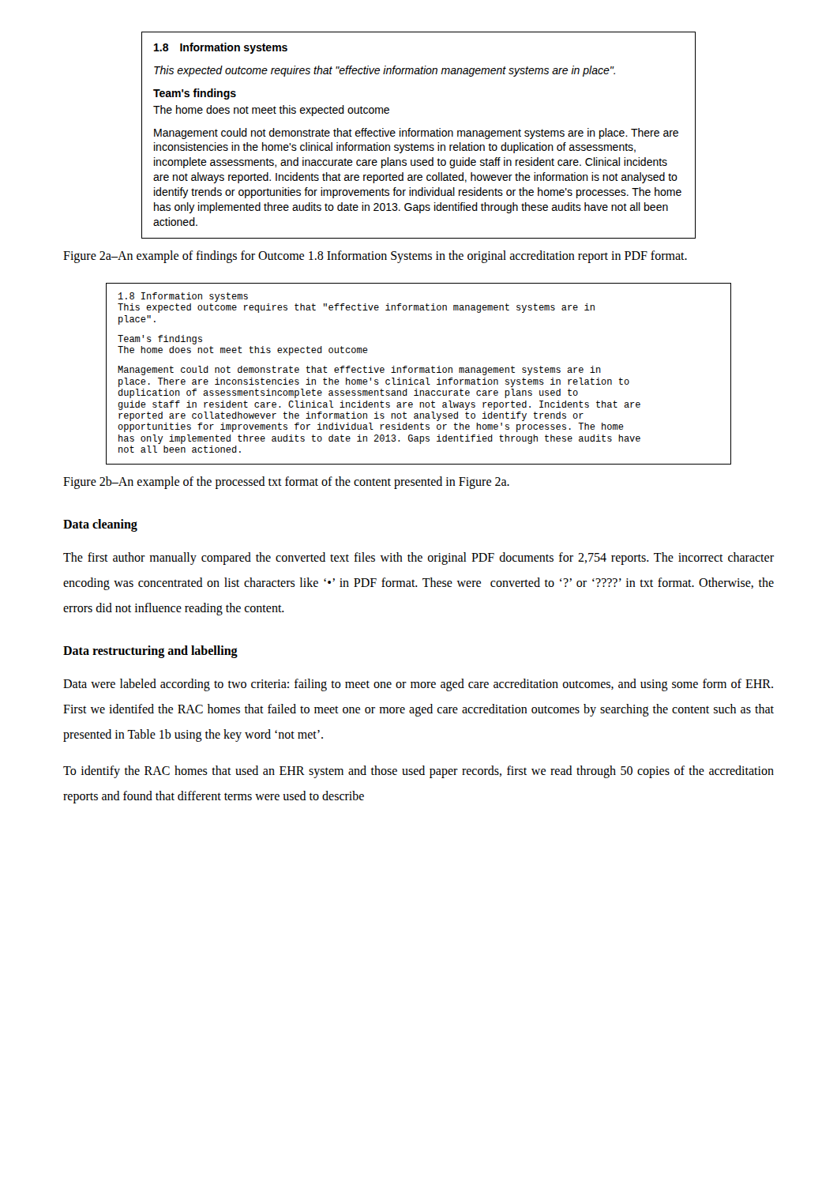1.8 Information systems
This expected outcome requires that "effective information management systems are in place".
Team's findings
The home does not meet this expected outcome
Management could not demonstrate that effective information management systems are in place. There are inconsistencies in the home's clinical information systems in relation to duplication of assessments, incomplete assessments, and inaccurate care plans used to guide staff in resident care. Clinical incidents are not always reported. Incidents that are reported are collated, however the information is not analysed to identify trends or opportunities for improvements for individual residents or the home's processes. The home has only implemented three audits to date in 2013. Gaps identified through these audits have not all been actioned.
Figure 2a–An example of findings for Outcome 1.8 Information Systems in the original accreditation report in PDF format.
1.8 Information systems
This expected outcome requires that "effective information management systems are in
place".
Team's findings
The home does not meet this expected outcome
Management could not demonstrate that effective information management systems are in
place. There are inconsistencies in the home's clinical information systems in relation to
duplication of assessmentsincomplete assessmentsand inaccurate care plans used to
guide staff in resident care. Clinical incidents are not always reported. Incidents that are
reported are collatedhowever the information is not analysed to identify trends or
opportunities for improvements for individual residents or the home's processes. The home
has only implemented three audits to date in 2013. Gaps identified through these audits have
not all been actioned.
Figure 2b–An example of the processed txt format of the content presented in Figure 2a.
Data cleaning
The first author manually compared the converted text files with the original PDF documents for 2,754 reports. The incorrect character encoding was concentrated on list characters like ‘•’ in PDF format. These were converted to ‘?’ or ‘????’ in txt format. Otherwise, the errors did not influence reading the content.
Data restructuring and labelling
Data were labeled according to two criteria: failing to meet one or more aged care accreditation outcomes, and using some form of EHR. First we identifed the RAC homes that failed to meet one or more aged care accreditation outcomes by searching the content such as that presented in Table 1b using the key word ‘not met’.
To identify the RAC homes that used an EHR system and those used paper records, first we read through 50 copies of the accreditation reports and found that different terms were used to describe